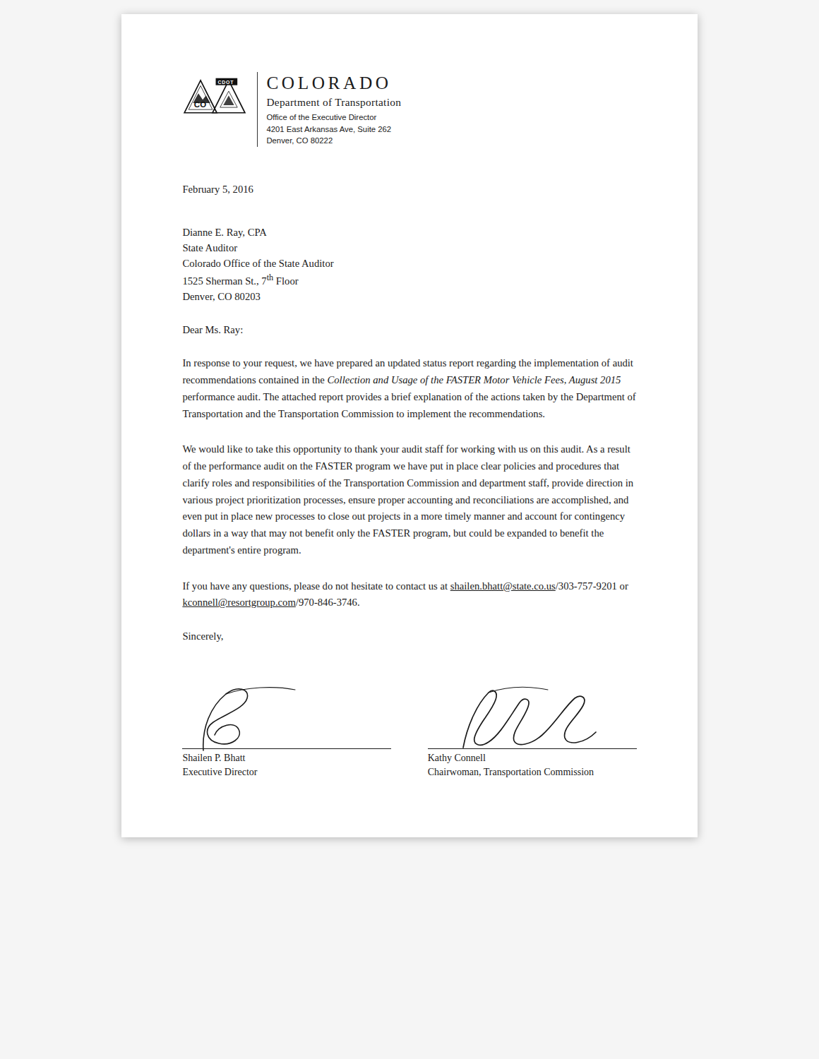CO CDOT
COLORADO
Department of Transportation
Office of the Executive Director
4201 East Arkansas Ave, Suite 262
Denver, CO 80222
February 5, 2016
Dianne E. Ray, CPA
State Auditor
Colorado Office of the State Auditor
1525 Sherman St., 7th Floor
Denver, CO 80203
Dear Ms. Ray:
In response to your request, we have prepared an updated status report regarding the implementation of audit recommendations contained in the Collection and Usage of the FASTER Motor Vehicle Fees, August 2015 performance audit. The attached report provides a brief explanation of the actions taken by the Department of Transportation and the Transportation Commission to implement the recommendations.
We would like to take this opportunity to thank your audit staff for working with us on this audit. As a result of the performance audit on the FASTER program we have put in place clear policies and procedures that clarify roles and responsibilities of the Transportation Commission and department staff, provide direction in various project prioritization processes, ensure proper accounting and reconciliations are accomplished, and even put in place new processes to close out projects in a more timely manner and account for contingency dollars in a way that may not benefit only the FASTER program, but could be expanded to benefit the department's entire program.
If you have any questions, please do not hesitate to contact us at shailen.bhatt@state.co.us/303-757-9201 or kconnell@resortgroup.com/970-846-3746.
Sincerely,
Shailen P. Bhatt
Executive Director
Kathy Connell
Chairwoman, Transportation Commission